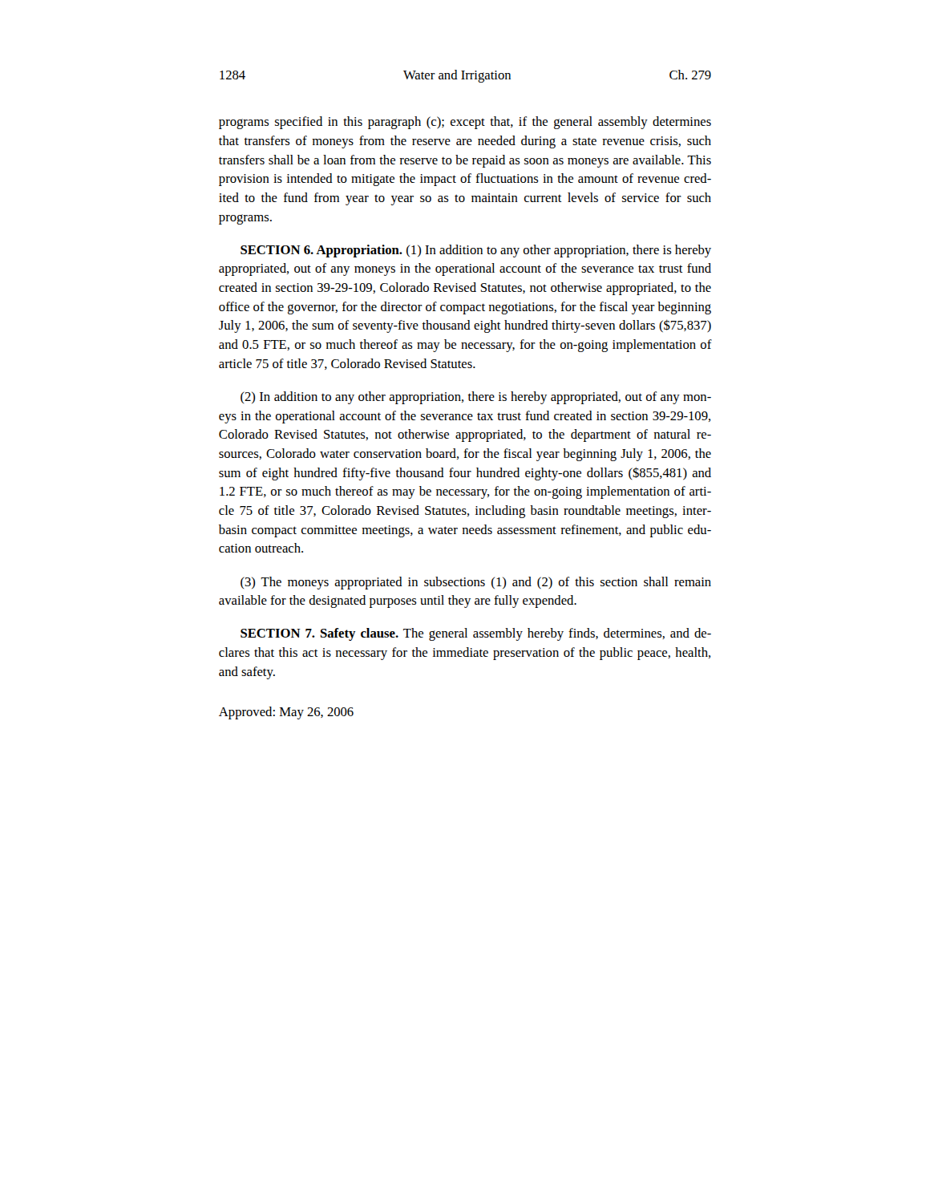1284 Water and Irrigation Ch. 279
programs specified in this paragraph (c); except that, if the general assembly determines that transfers of moneys from the reserve are needed during a state revenue crisis, such transfers shall be a loan from the reserve to be repaid as soon as moneys are available. This provision is intended to mitigate the impact of fluctuations in the amount of revenue credited to the fund from year to year so as to maintain current levels of service for such programs.
SECTION 6. Appropriation. (1) In addition to any other appropriation, there is hereby appropriated, out of any moneys in the operational account of the severance tax trust fund created in section 39-29-109, Colorado Revised Statutes, not otherwise appropriated, to the office of the governor, for the director of compact negotiations, for the fiscal year beginning July 1, 2006, the sum of seventy-five thousand eight hundred thirty-seven dollars ($75,837) and 0.5 FTE, or so much thereof as may be necessary, for the on-going implementation of article 75 of title 37, Colorado Revised Statutes.
(2) In addition to any other appropriation, there is hereby appropriated, out of any moneys in the operational account of the severance tax trust fund created in section 39-29-109, Colorado Revised Statutes, not otherwise appropriated, to the department of natural resources, Colorado water conservation board, for the fiscal year beginning July 1, 2006, the sum of eight hundred fifty-five thousand four hundred eighty-one dollars ($855,481) and 1.2 FTE, or so much thereof as may be necessary, for the on-going implementation of article 75 of title 37, Colorado Revised Statutes, including basin roundtable meetings, interbasin compact committee meetings, a water needs assessment refinement, and public education outreach.
(3) The moneys appropriated in subsections (1) and (2) of this section shall remain available for the designated purposes until they are fully expended.
SECTION 7. Safety clause. The general assembly hereby finds, determines, and declares that this act is necessary for the immediate preservation of the public peace, health, and safety.
Approved: May 26, 2006